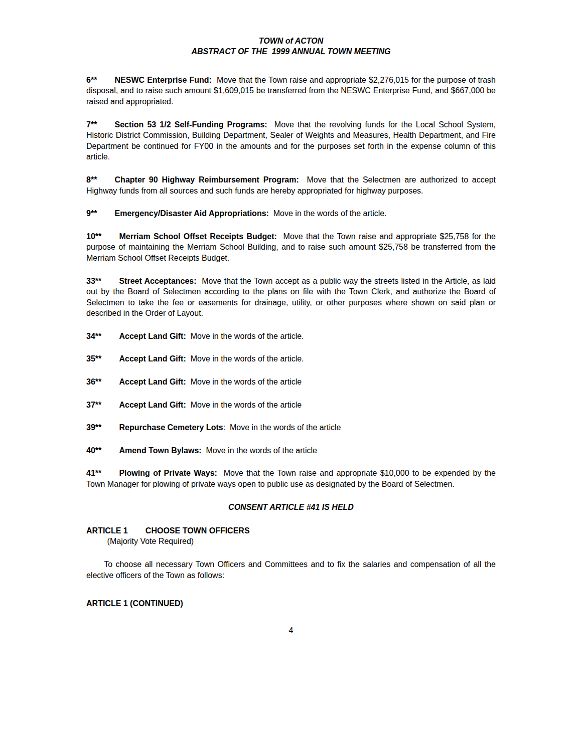TOWN of ACTON
ABSTRACT OF THE 1999 ANNUAL TOWN MEETING
6** NESWC Enterprise Fund: Move that the Town raise and appropriate $2,276,015 for the purpose of trash disposal, and to raise such amount $1,609,015 be transferred from the NESWC Enterprise Fund, and $667,000 be raised and appropriated.
7** Section 53 1/2 Self-Funding Programs: Move that the revolving funds for the Local School System, Historic District Commission, Building Department, Sealer of Weights and Measures, Health Department, and Fire Department be continued for FY00 in the amounts and for the purposes set forth in the expense column of this article.
8** Chapter 90 Highway Reimbursement Program: Move that the Selectmen are authorized to accept Highway funds from all sources and such funds are hereby appropriated for highway purposes.
9** Emergency/Disaster Aid Appropriations: Move in the words of the article.
10** Merriam School Offset Receipts Budget: Move that the Town raise and appropriate $25,758 for the purpose of maintaining the Merriam School Building, and to raise such amount $25,758 be transferred from the Merriam School Offset Receipts Budget.
33** Street Acceptances: Move that the Town accept as a public way the streets listed in the Article, as laid out by the Board of Selectmen according to the plans on file with the Town Clerk, and authorize the Board of Selectmen to take the fee or easements for drainage, utility, or other purposes where shown on said plan or described in the Order of Layout.
34** Accept Land Gift: Move in the words of the article.
35** Accept Land Gift: Move in the words of the article.
36** Accept Land Gift: Move in the words of the article
37** Accept Land Gift: Move in the words of the article
39** Repurchase Cemetery Lots: Move in the words of the article
40** Amend Town Bylaws: Move in the words of the article
41** Plowing of Private Ways: Move that the Town raise and appropriate $10,000 to be expended by the Town Manager for plowing of private ways open to public use as designated by the Board of Selectmen.
CONSENT ARTICLE #41 IS HELD
ARTICLE 1 CHOOSE TOWN OFFICERS
(Majority Vote Required)
To choose all necessary Town Officers and Committees and to fix the salaries and compensation of all the elective officers of the Town as follows:
ARTICLE 1 (CONTINUED)
4